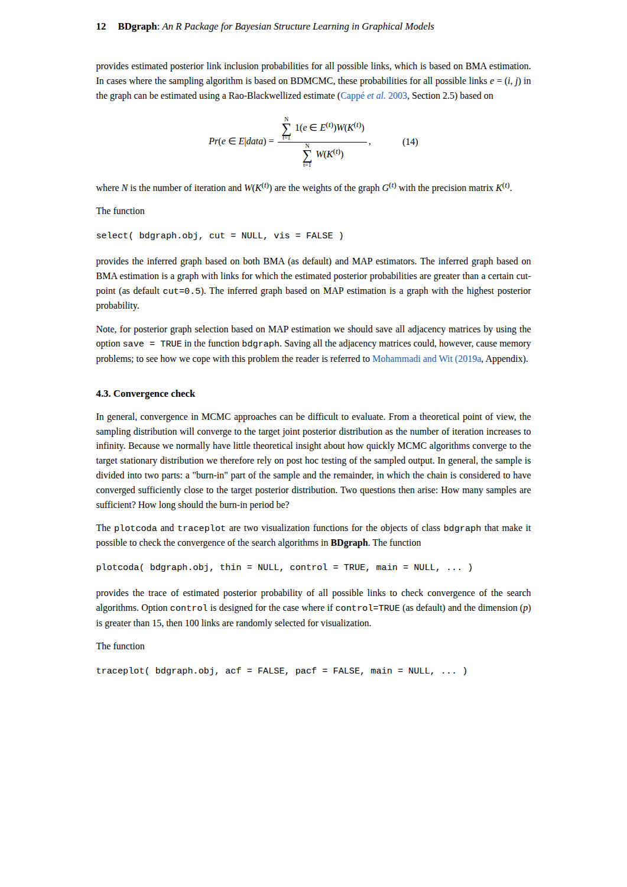12 BDgraph: An R Package for Bayesian Structure Learning in Graphical Models
provides estimated posterior link inclusion probabilities for all possible links, which is based on BMA estimation. In cases where the sampling algorithm is based on BDMCMC, these probabilities for all possible links e = (i, j) in the graph can be estimated using a Rao-Blackwellized estimate (Cappé et al. 2003, Section 2.5) based on
Pr(e ∈ E|data) = N∑t=1 1(e ∈ E(t))W(K(t)) N∑t=1 W(K(t)) ,
(14)
where N is the number of iteration and W(K(t)) are the weights of the graph G(t) with the precision matrix K(t).
The function
select( bdgraph.obj, cut = NULL, vis = FALSE )
provides the inferred graph based on both BMA (as default) and MAP estimators. The inferred graph based on BMA estimation is a graph with links for which the estimated posterior probabilities are greater than a certain cut-point (as default cut=0.5). The inferred graph based on MAP estimation is a graph with the highest posterior probability.
Note, for posterior graph selection based on MAP estimation we should save all adjacency matrices by using the option save = TRUE in the function bdgraph. Saving all the adjacency matrices could, however, cause memory problems; to see how we cope with this problem the reader is referred to Mohammadi and Wit (2019a, Appendix).
4.3. Convergence check
In general, convergence in MCMC approaches can be difficult to evaluate. From a theoretical point of view, the sampling distribution will converge to the target joint posterior distribution as the number of iteration increases to infinity. Because we normally have little theoretical insight about how quickly MCMC algorithms converge to the target stationary distribution we therefore rely on post hoc testing of the sampled output. In general, the sample is divided into two parts: a "burn-in" part of the sample and the remainder, in which the chain is considered to have converged sufficiently close to the target posterior distribution. Two questions then arise: How many samples are sufficient? How long should the burn-in period be?
The plotcoda and traceplot are two visualization functions for the objects of class bdgraph that make it possible to check the convergence of the search algorithms in BDgraph. The function
plotcoda( bdgraph.obj, thin = NULL, control = TRUE, main = NULL, ... )
provides the trace of estimated posterior probability of all possible links to check convergence of the search algorithms. Option control is designed for the case where if control=TRUE (as default) and the dimension (p) is greater than 15, then 100 links are randomly selected for visualization.
The function
traceplot( bdgraph.obj, acf = FALSE, pacf = FALSE, main = NULL, ... )